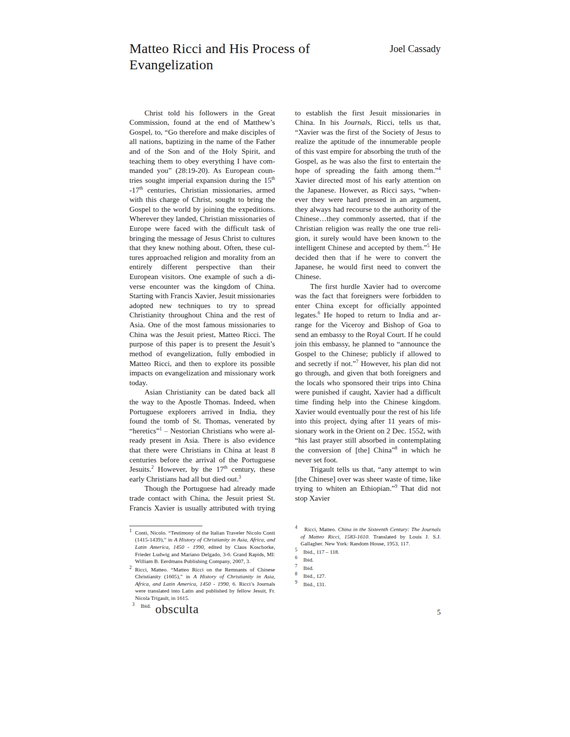Matteo Ricci and His Process of Evangelization
Joel Cassady
Christ told his followers in the Great Commission, found at the end of Matthew’s Gospel, to, “Go therefore and make disciples of all nations, baptizing in the name of the Father and of the Son and of the Holy Spirit, and teaching them to obey everything I have commanded you” (28:19-20). As European countries sought imperial expansion during the 15th -17th centuries, Christian missionaries, armed with this charge of Christ, sought to bring the Gospel to the world by joining the expeditions. Wherever they landed, Christian missionaries of Europe were faced with the difficult task of bringing the message of Jesus Christ to cultures that they knew nothing about. Often, these cultures approached religion and morality from an entirely different perspective than their European visitors. One example of such a diverse encounter was the kingdom of China. Starting with Francis Xavier, Jesuit missionaries adopted new techniques to try to spread Christianity throughout China and the rest of Asia. One of the most famous missionaries to China was the Jesuit priest, Matteo Ricci. The purpose of this paper is to present the Jesuit’s method of evangelization, fully embodied in Matteo Ricci, and then to explore its possible impacts on evangelization and missionary work today.
Asian Christianity can be dated back all the way to the Apostle Thomas. Indeed, when Portuguese explorers arrived in India, they found the tomb of St. Thomas, venerated by “heretics”1 – Nestorian Christians who were already present in Asia. There is also evidence that there were Christians in China at least 8 centuries before the arrival of the Portuguese Jesuits.2 However, by the 17th century, these early Christians had all but died out.3
Though the Portuguese had already made trade contact with China, the Jesuit priest St. Francis Xavier is usually attributed with trying to establish the first Jesuit missionaries in China. In his Journals, Ricci, tells us that, “Xavier was the first of the Society of Jesus to realize the aptitude of the innumerable people of this vast empire for absorbing the truth of the Gospel, as he was also the first to entertain the hope of spreading the faith among them.”4 Xavier directed most of his early attention on the Japanese. However, as Ricci says, “whenever they were hard pressed in an argument, they always had recourse to the authority of the Chinese…they commonly asserted, that if the Christian religion was really the one true religion, it surely would have been known to the intelligent Chinese and accepted by them.”5 He decided then that if he were to convert the Japanese, he would first need to convert the Chinese.
The first hurdle Xavier had to overcome was the fact that foreigners were forbidden to enter China except for officially appointed legates.6 He hoped to return to India and arrange for the Viceroy and Bishop of Goa to send an embassy to the Royal Court. If he could join this embassy, he planned to “announce the Gospel to the Chinese; publicly if allowed to and secretly if not.”7 However, his plan did not go through, and given that both foreigners and the locals who sponsored their trips into China were punished if caught, Xavier had a difficult time finding help into the Chinese kingdom. Xavier would eventually pour the rest of his life into this project, dying after 11 years of missionary work in the Orient on 2 Dec. 1552, with “his last prayer still absorbed in contemplating the conversion of [the] China”8 in which he never set foot.
Trigault tells us that, “any attempt to win [the Chinese] over was sheer waste of time, like trying to whiten an Ethiopian.”9 That did not stop Xavier
1 Conti, Nicolo. “Testimony of the Italian Traveler Nicolo Conti (1415-1439),” in A History of Christianity in Asia, Africa, and Latin America, 1450 - 1990, edited by Claus Koschorke, Frieder Ludwig and Mariano Delgado, 3-6. Grand Rapids, MI: William B. Eerdmans Publishing Company, 2007, 3.
2 Ricci, Matteo. “Matteo Ricci on the Remnants of Chinese Christianity (1605),” in A History of Christianity in Asia, Africa, and Latin America, 1450 - 1990, 6. Ricci’s Journals were translated into Latin and published by fellow Jesuit, Fr. Nicola Trigault, in 1615.
3 Ibid.
4 Ricci, Matteo. China in the Sixteenth Century: The Journals of Matteo Ricci, 1583-1610. Translated by Louis J. S.J. Gallagher. New York: Random House, 1953, 117.
5 Ibid., 117 – 118.
6 Ibid.
7 Ibid.
8 Ibid., 127.
9 Ibid., 131.
obsculta
5